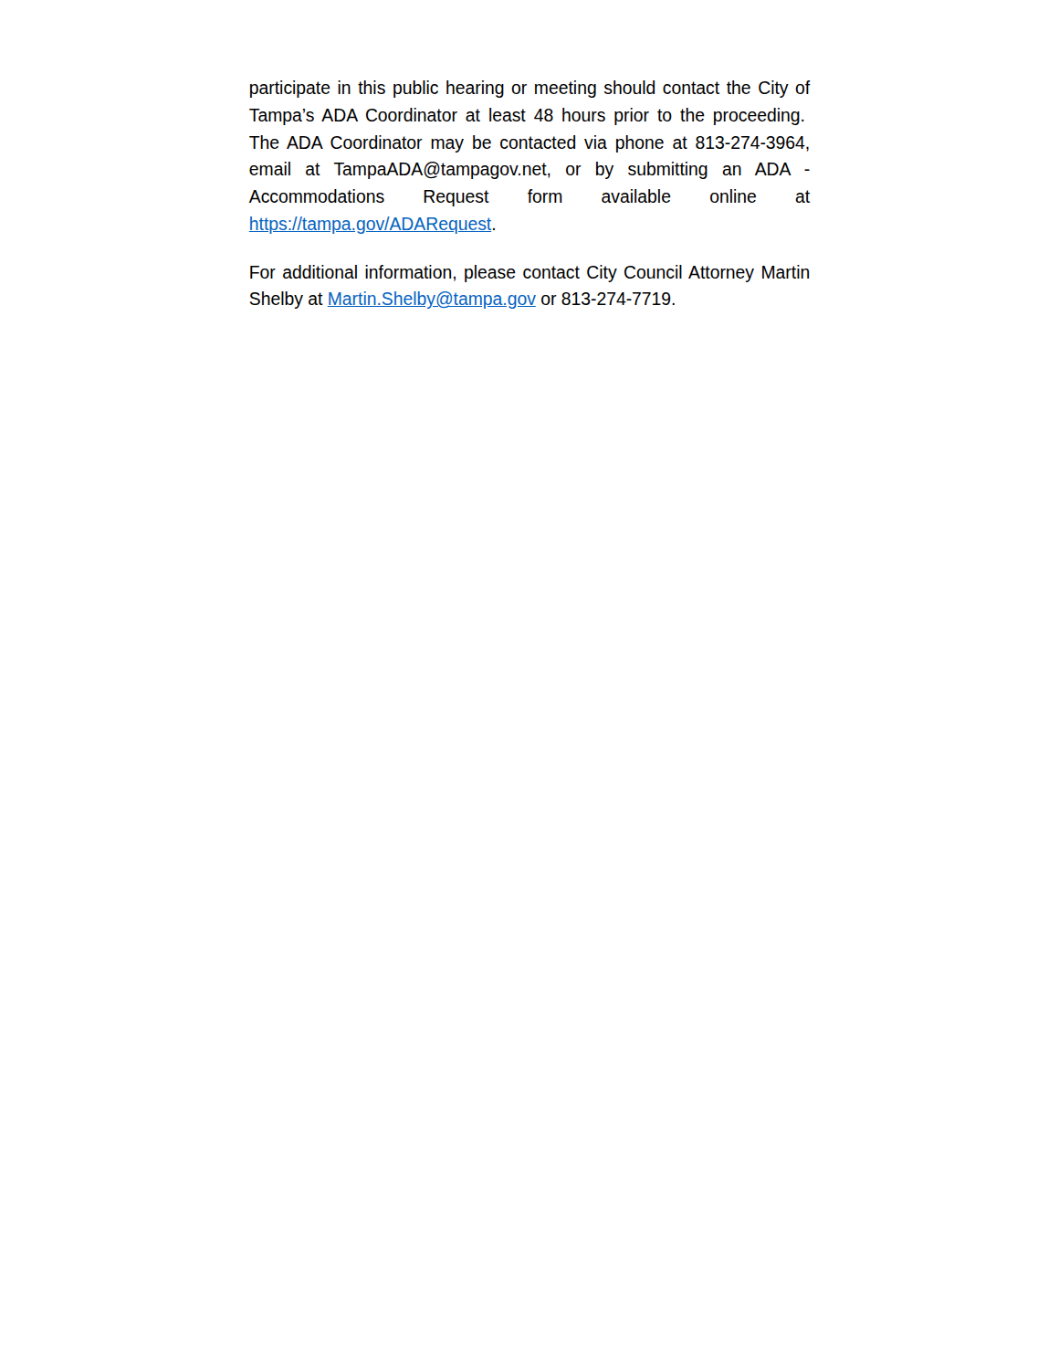participate in this public hearing or meeting should contact the City of Tampa’s ADA Coordinator at least 48 hours prior to the proceeding. The ADA Coordinator may be contacted via phone at 813-274-3964, email at TampaADA@tampagov.net, or by submitting an ADA - Accommodations Request form available online at https://tampa.gov/ADARequest.
For additional information, please contact City Council Attorney Martin Shelby at Martin.Shelby@tampa.gov or 813-274-7719.